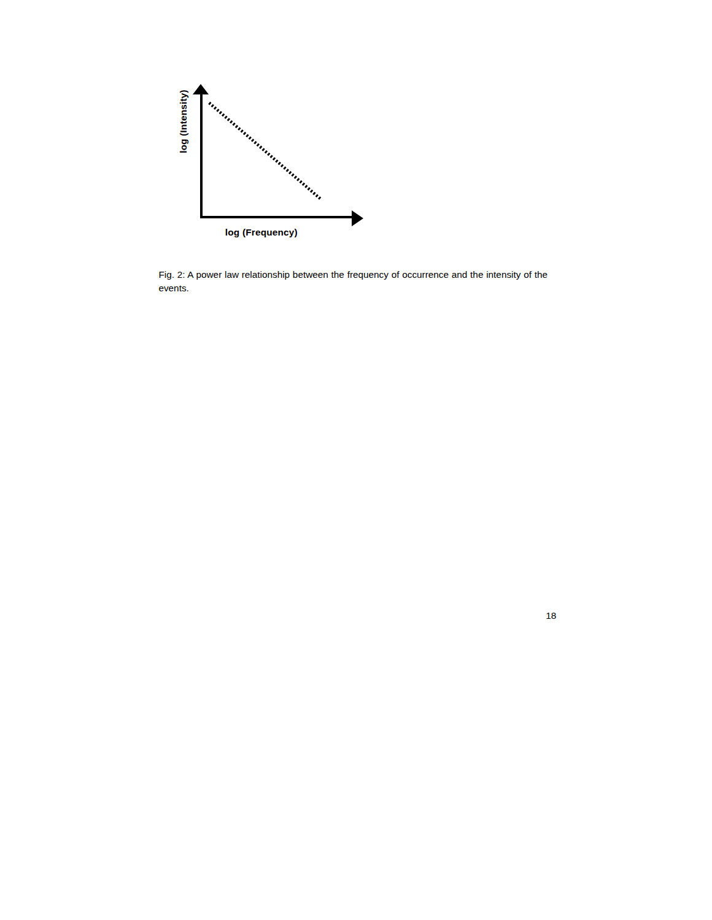log (Intensity)
log (Frequency)
Fig. 2: A power law relationship between the frequency of occurrence and the intensity of the events.
18